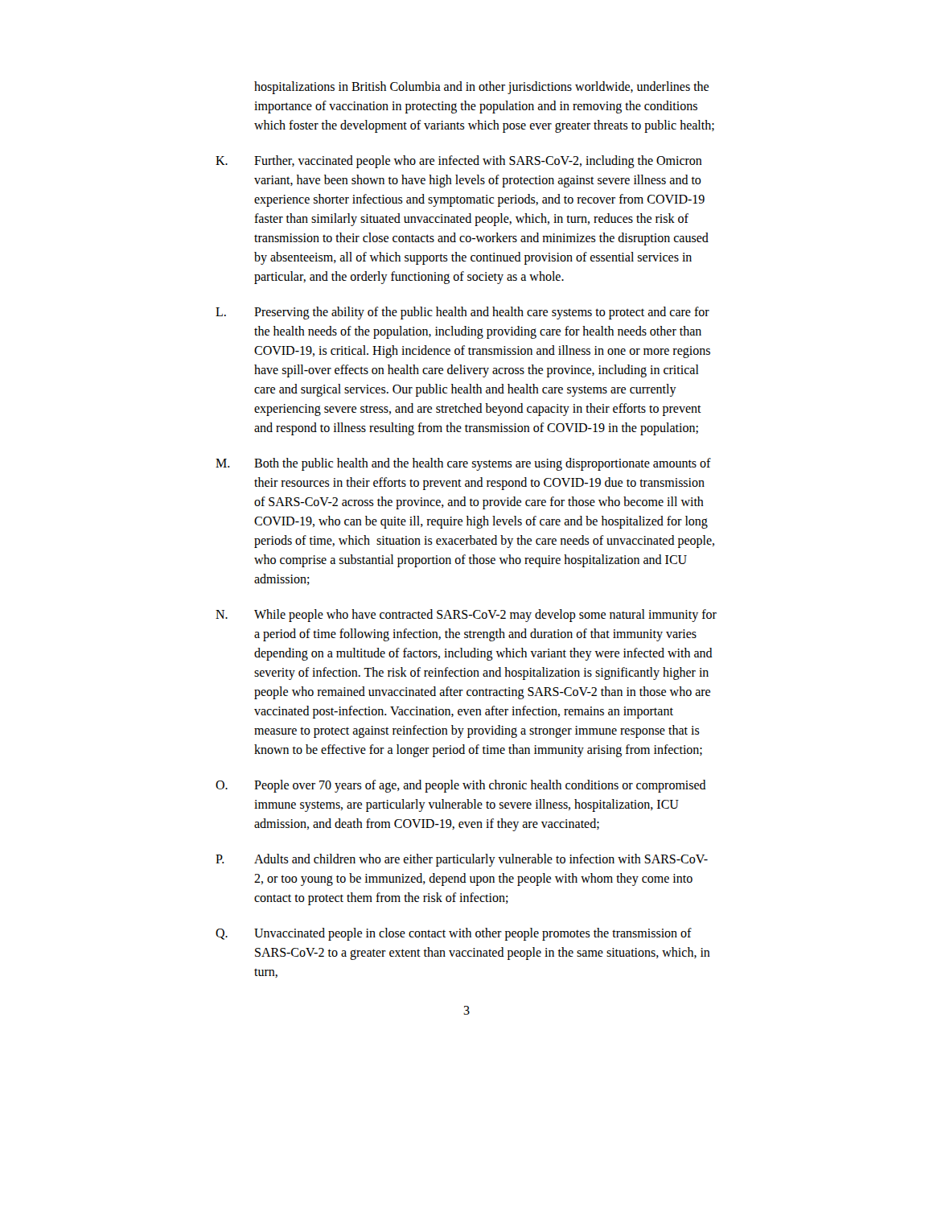hospitalizations in British Columbia and in other jurisdictions worldwide, underlines the importance of vaccination in protecting the population and in removing the conditions which foster the development of variants which pose ever greater threats to public health;
K. Further, vaccinated people who are infected with SARS-CoV-2, including the Omicron variant, have been shown to have high levels of protection against severe illness and to experience shorter infectious and symptomatic periods, and to recover from COVID-19 faster than similarly situated unvaccinated people, which, in turn, reduces the risk of transmission to their close contacts and co-workers and minimizes the disruption caused by absenteeism, all of which supports the continued provision of essential services in particular, and the orderly functioning of society as a whole.
L. Preserving the ability of the public health and health care systems to protect and care for the health needs of the population, including providing care for health needs other than COVID-19, is critical. High incidence of transmission and illness in one or more regions have spill-over effects on health care delivery across the province, including in critical care and surgical services. Our public health and health care systems are currently experiencing severe stress, and are stretched beyond capacity in their efforts to prevent and respond to illness resulting from the transmission of COVID-19 in the population;
M. Both the public health and the health care systems are using disproportionate amounts of their resources in their efforts to prevent and respond to COVID-19 due to transmission of SARS-CoV-2 across the province, and to provide care for those who become ill with COVID-19, who can be quite ill, require high levels of care and be hospitalized for long periods of time, which situation is exacerbated by the care needs of unvaccinated people, who comprise a substantial proportion of those who require hospitalization and ICU admission;
N. While people who have contracted SARS-CoV-2 may develop some natural immunity for a period of time following infection, the strength and duration of that immunity varies depending on a multitude of factors, including which variant they were infected with and severity of infection. The risk of reinfection and hospitalization is significantly higher in people who remained unvaccinated after contracting SARS-CoV-2 than in those who are vaccinated post-infection. Vaccination, even after infection, remains an important measure to protect against reinfection by providing a stronger immune response that is known to be effective for a longer period of time than immunity arising from infection;
O. People over 70 years of age, and people with chronic health conditions or compromised immune systems, are particularly vulnerable to severe illness, hospitalization, ICU admission, and death from COVID-19, even if they are vaccinated;
P. Adults and children who are either particularly vulnerable to infection with SARS-CoV-2, or too young to be immunized, depend upon the people with whom they come into contact to protect them from the risk of infection;
Q. Unvaccinated people in close contact with other people promotes the transmission of SARS-CoV-2 to a greater extent than vaccinated people in the same situations, which, in turn,
3